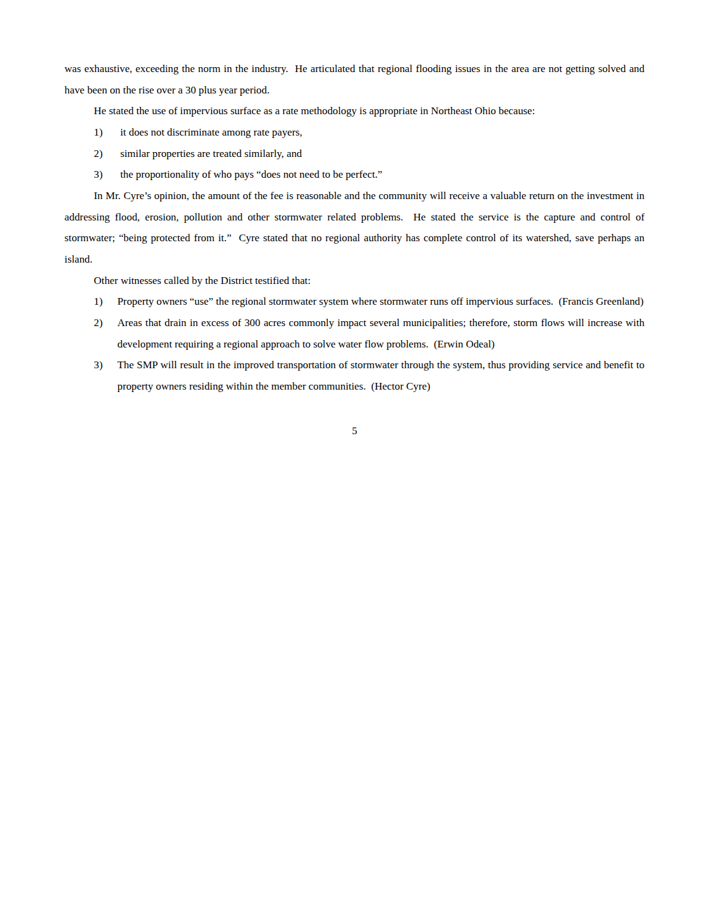was exhaustive, exceeding the norm in the industry. He articulated that regional flooding issues in the area are not getting solved and have been on the rise over a 30 plus year period.
He stated the use of impervious surface as a rate methodology is appropriate in Northeast Ohio because:
it does not discriminate among rate payers,
similar properties are treated similarly, and
the proportionality of who pays “does not need to be perfect.”
In Mr. Cyre’s opinion, the amount of the fee is reasonable and the community will receive a valuable return on the investment in addressing flood, erosion, pollution and other stormwater related problems. He stated the service is the capture and control of stormwater; “being protected from it.” Cyre stated that no regional authority has complete control of its watershed, save perhaps an island.
Other witnesses called by the District testified that:
Property owners “use” the regional stormwater system where stormwater runs off impervious surfaces. (Francis Greenland)
Areas that drain in excess of 300 acres commonly impact several municipalities; therefore, storm flows will increase with development requiring a regional approach to solve water flow problems. (Erwin Odeal)
The SMP will result in the improved transportation of stormwater through the system, thus providing service and benefit to property owners residing within the member communities. (Hector Cyre)
5